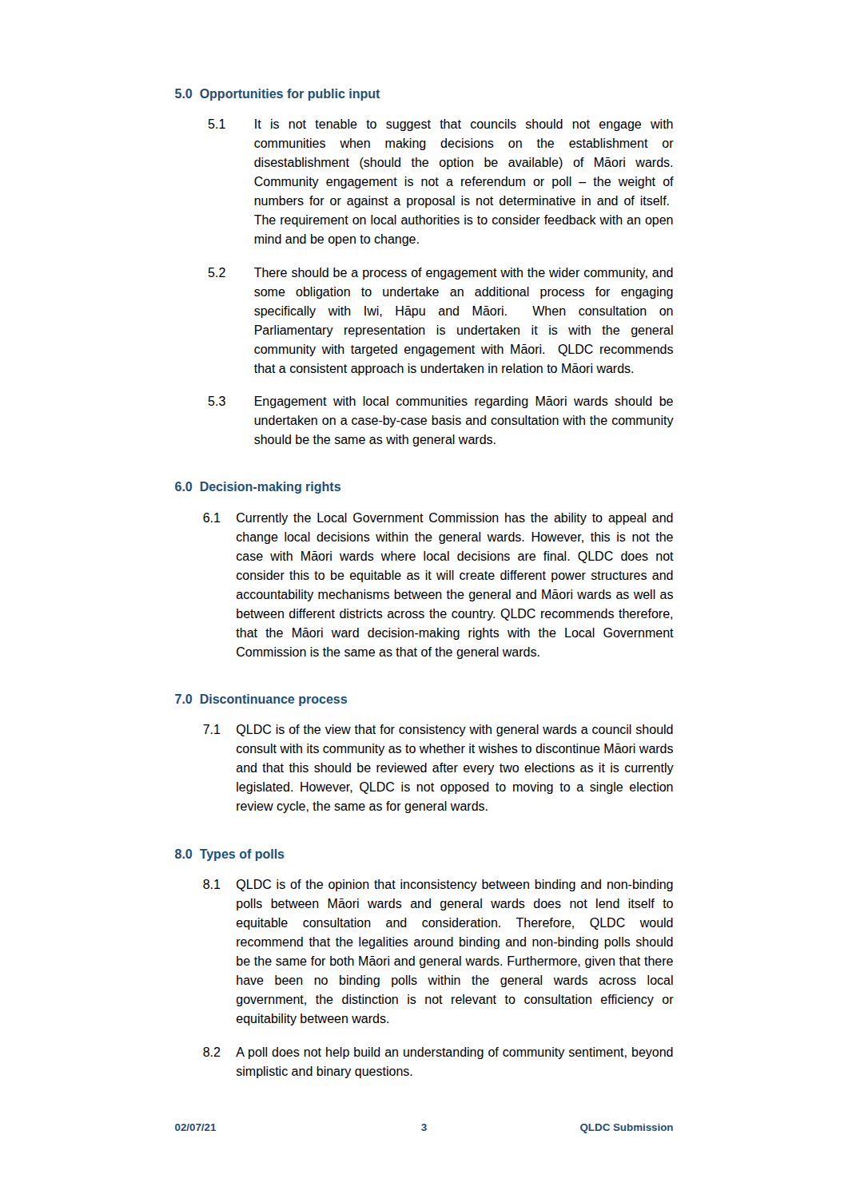5.0 Opportunities for public input
5.1
It is not tenable to suggest that councils should not engage with communities when making decisions on the establishment or disestablishment (should the option be available) of Māori wards. Community engagement is not a referendum or poll – the weight of numbers for or against a proposal is not determinative in and of itself. The requirement on local authorities is to consider feedback with an open mind and be open to change.
5.2
There should be a process of engagement with the wider community, and some obligation to undertake an additional process for engaging specifically with Iwi, Hāpu and Māori. When consultation on Parliamentary representation is undertaken it is with the general community with targeted engagement with Māori. QLDC recommends that a consistent approach is undertaken in relation to Māori wards.
5.3
Engagement with local communities regarding Māori wards should be undertaken on a case-by-case basis and consultation with the community should be the same as with general wards.
6.0 Decision-making rights
6.1
Currently the Local Government Commission has the ability to appeal and change local decisions within the general wards. However, this is not the case with Māori wards where local decisions are final. QLDC does not consider this to be equitable as it will create different power structures and accountability mechanisms between the general and Māori wards as well as between different districts across the country. QLDC recommends therefore, that the Māori ward decision-making rights with the Local Government Commission is the same as that of the general wards.
7.0 Discontinuance process
7.1
QLDC is of the view that for consistency with general wards a council should consult with its community as to whether it wishes to discontinue Māori wards and that this should be reviewed after every two elections as it is currently legislated. However, QLDC is not opposed to moving to a single election review cycle, the same as for general wards.
8.0 Types of polls
8.1
QLDC is of the opinion that inconsistency between binding and non-binding polls between Māori wards and general wards does not lend itself to equitable consultation and consideration. Therefore, QLDC would recommend that the legalities around binding and non-binding polls should be the same for both Māori and general wards. Furthermore, given that there have been no binding polls within the general wards across local government, the distinction is not relevant to consultation efficiency or equitability between wards.
8.2
A poll does not help build an understanding of community sentiment, beyond simplistic and binary questions.
02/07/21 3 QLDC Submission